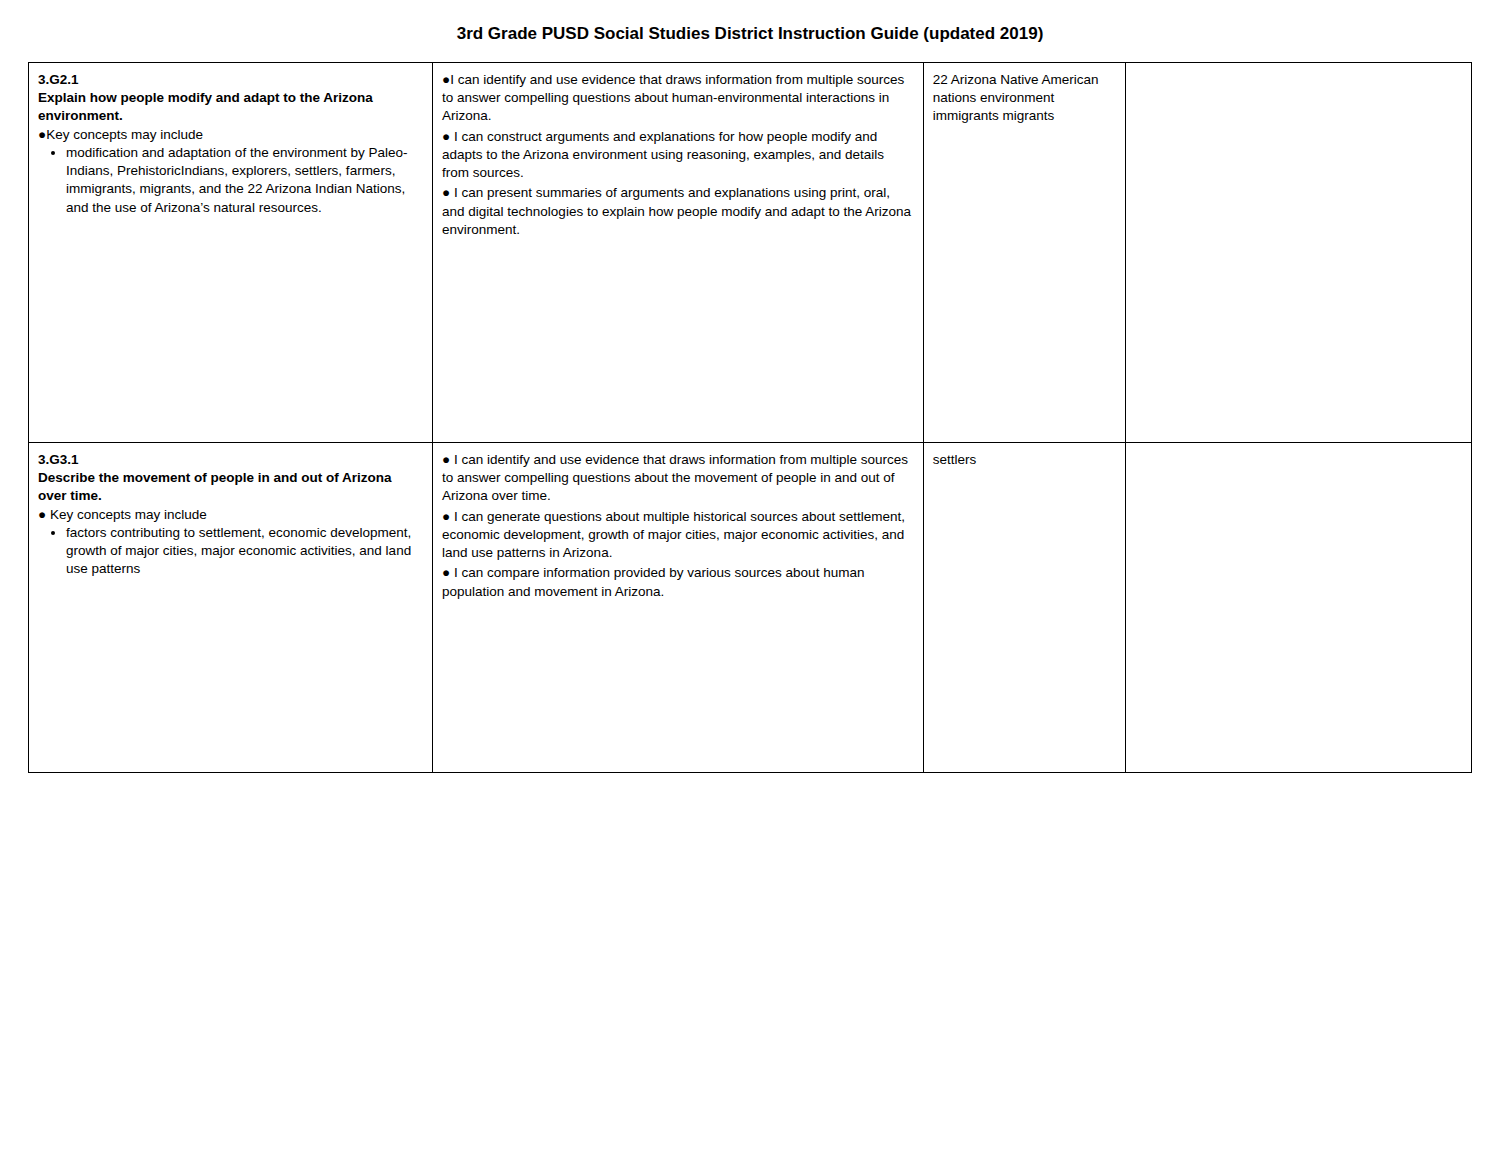3rd Grade PUSD Social Studies District Instruction Guide (updated 2019)
| 3.G2.1 Explain how people modify and adapt to the Arizona environment. ●Key concepts may include modification and adaptation of the environment by Paleo-Indians, PrehistoricIndians, explorers, settlers, farmers, immigrants, migrants, and the 22 Arizona Indian Nations, and the use of Arizona’s natural resources. | ●I can identify and use evidence that draws information from multiple sources to answer compelling questions about human-environmental interactions in Arizona. ● I can construct arguments and explanations for how people modify and adapts to the Arizona environment using reasoning, examples, and details from sources. ● I can present summaries of arguments and explanations using print, oral, and digital technologies to explain how people modify and adapt to the Arizona environment. | 22 Arizona Native American nations environment immigrants migrants | |
| 3.G3.1 Describe the movement of people in and out of Arizona over time. ● Key concepts may include factors contributing to settlement, economic development, growth of major cities, major economic activities, and land use patterns | ● I can identify and use evidence that draws information from multiple sources to answer compelling questions about the movement of people in and out of Arizona over time. ● I can generate questions about multiple historical sources about settlement, economic development, growth of major cities, major economic activities, and land use patterns in Arizona. ● I can compare information provided by various sources about human population and movement in Arizona. | settlers | |